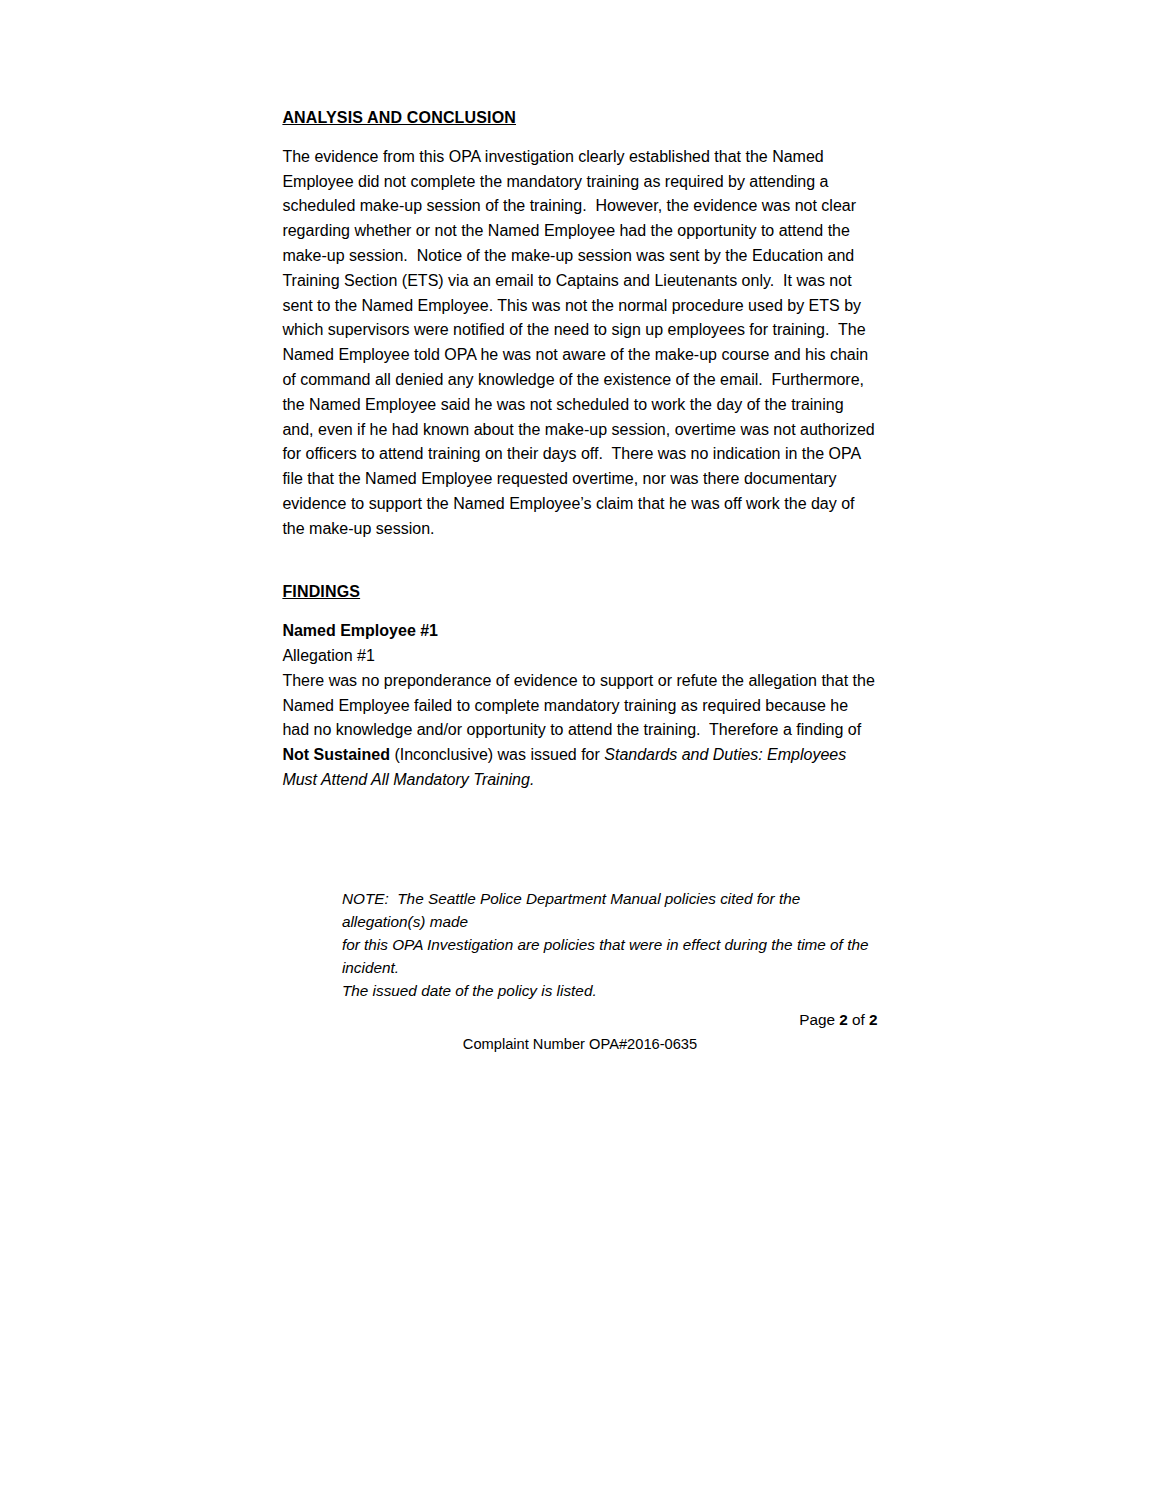ANALYSIS AND CONCLUSION
The evidence from this OPA investigation clearly established that the Named Employee did not complete the mandatory training as required by attending a scheduled make-up session of the training. However, the evidence was not clear regarding whether or not the Named Employee had the opportunity to attend the make-up session. Notice of the make-up session was sent by the Education and Training Section (ETS) via an email to Captains and Lieutenants only. It was not sent to the Named Employee. This was not the normal procedure used by ETS by which supervisors were notified of the need to sign up employees for training. The Named Employee told OPA he was not aware of the make-up course and his chain of command all denied any knowledge of the existence of the email. Furthermore, the Named Employee said he was not scheduled to work the day of the training and, even if he had known about the make-up session, overtime was not authorized for officers to attend training on their days off. There was no indication in the OPA file that the Named Employee requested overtime, nor was there documentary evidence to support the Named Employee’s claim that he was off work the day of the make-up session.
FINDINGS
Named Employee #1
Allegation #1
There was no preponderance of evidence to support or refute the allegation that the Named Employee failed to complete mandatory training as required because he had no knowledge and/or opportunity to attend the training. Therefore a finding of Not Sustained (Inconclusive) was issued for Standards and Duties: Employees Must Attend All Mandatory Training.
NOTE: The Seattle Police Department Manual policies cited for the allegation(s) made
for this OPA Investigation are policies that were in effect during the time of the incident.
The issued date of the policy is listed.
Page 2 of 2
Complaint Number OPA#2016-0635